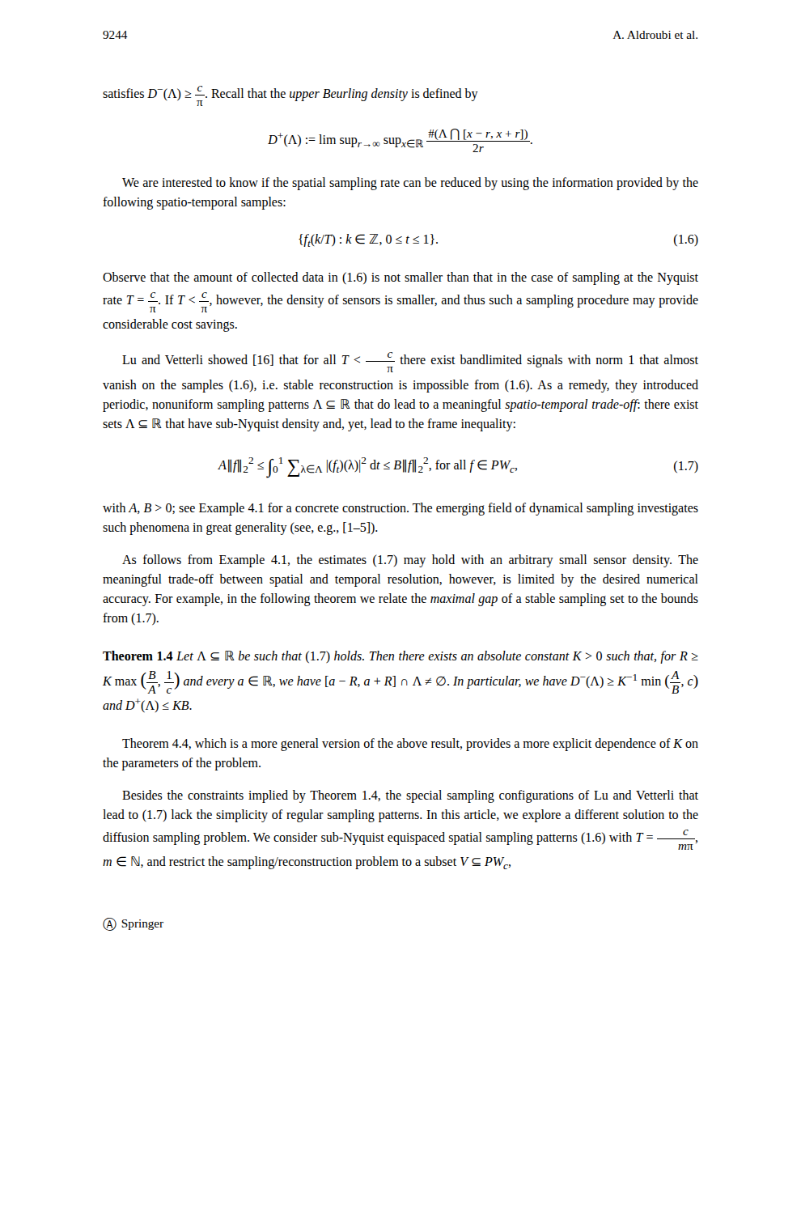9244 A. Aldroubi et al.
satisfies D−(Λ) ≥ cπ. Recall that the upper Beurling density is defined by
D+(Λ) := lim supr→∞ supx∈ℝ #(Λ ⋂ [x − r, x + r]) 2r.
We are interested to know if the spatial sampling rate can be reduced by using the information provided by the following spatio-temporal samples:
{ft(k/T) : k ∈ ℤ, 0 ≤ t ≤ 1}. (1.6)
Observe that the amount of collected data in (1.6) is not smaller than that in the case of sampling at the Nyquist rate T = cπ. If T < cπ, however, the density of sensors is smaller, and thus such a sampling procedure may provide considerable cost savings.
Lu and Vetterli showed [16] that for all T < cπ there exist bandlimited signals with norm 1 that almost vanish on the samples (1.6), i.e. stable reconstruction is impossible from (1.6). As a remedy, they introduced periodic, nonuniform sampling patterns Λ ⊆ ℝ that do lead to a meaningful spatio-temporal trade-off: there exist sets Λ ⊆ ℝ that have sub-Nyquist density and, yet, lead to the frame inequality:
A∥f∥22 ≤ ∫01 ∑λ∈Λ |(ft)(λ)|2 dt ≤ B∥f∥22, for all f ∈ PWc, (1.7)
with A, B > 0; see Example 4.1 for a concrete construction. The emerging field of dynamical sampling investigates such phenomena in great generality (see, e.g., [1–5]).
As follows from Example 4.1, the estimates (1.7) may hold with an arbitrary small sensor density. The meaningful trade-off between spatial and temporal resolution, however, is limited by the desired numerical accuracy. For example, in the following theorem we relate the maximal gap of a stable sampling set to the bounds from (1.7).
Theorem 1.4 Let Λ ⊆ ℝ be such that (1.7) holds. Then there exists an absolute constant K > 0 such that, for R ≥ K max (BA, 1 c) and every a ∈ ℝ, we have [a − R, a + R] ∩ Λ ≠ ∅. In particular, we have D−(Λ) ≥ K−1 min (AB, c) and D+(Λ) ≤ KB.
Theorem 4.4, which is a more general version of the above result, provides a more explicit dependence of K on the parameters of the problem.
Besides the constraints implied by Theorem 1.4, the special sampling configurations of Lu and Vetterli that lead to (1.7) lack the simplicity of regular sampling patterns. In this article, we explore a different solution to the diffusion sampling problem. We consider sub-Nyquist equispaced spatial sampling patterns (1.6) with T = cmπ, m ∈ ℕ, and restrict the sampling/reconstruction problem to a subset V ⊆ PWc,
ⒶSpringer